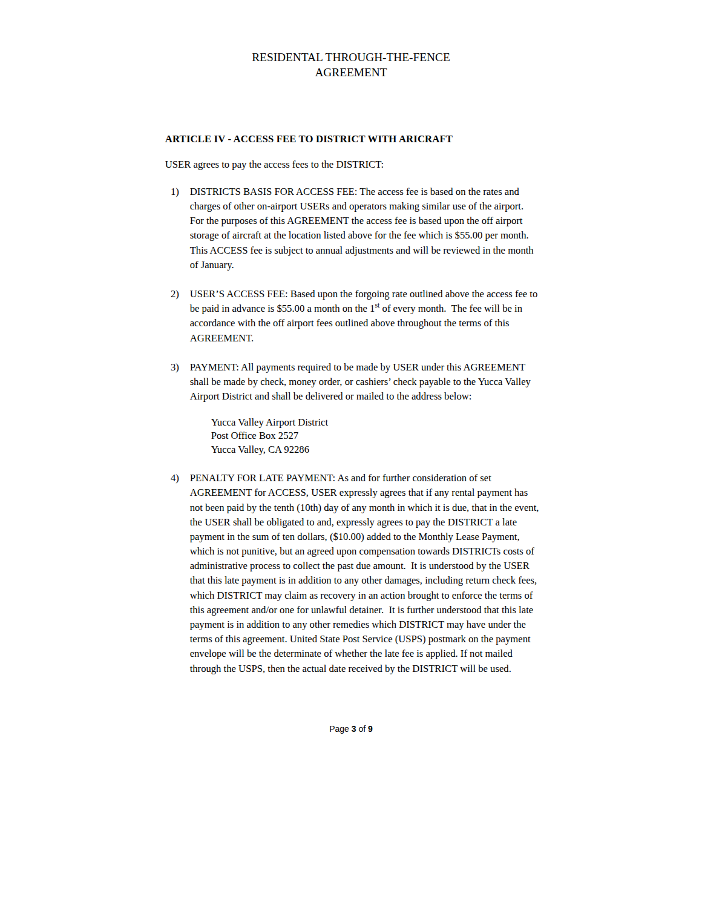RESIDENTAL THROUGH-THE-FENCE AGREEMENT
ARTICLE IV - ACCESS FEE TO DISTRICT WITH ARICRAFT
USER agrees to pay the access fees to the DISTRICT:
DISTRICTS BASIS FOR ACCESS FEE: The access fee is based on the rates and charges of other on-airport USERs and operators making similar use of the airport. For the purposes of this AGREEMENT the access fee is based upon the off airport storage of aircraft at the location listed above for the fee which is $55.00 per month. This ACCESS fee is subject to annual adjustments and will be reviewed in the month of January.
USER’S ACCESS FEE: Based upon the forgoing rate outlined above the access fee to be paid in advance is $55.00 a month on the 1st of every month. The fee will be in accordance with the off airport fees outlined above throughout the terms of this AGREEMENT.
PAYMENT: All payments required to be made by USER under this AGREEMENT shall be made by check, money order, or cashiers’ check payable to the Yucca Valley Airport District and shall be delivered or mailed to the address below:
Yucca Valley Airport District Post Office Box 2527 Yucca Valley, CA 92286
PENALTY FOR LATE PAYMENT: As and for further consideration of set AGREEMENT for ACCESS, USER expressly agrees that if any rental payment has not been paid by the tenth (10th) day of any month in which it is due, that in the event, the USER shall be obligated to and, expressly agrees to pay the DISTRICT a late payment in the sum of ten dollars, ($10.00) added to the Monthly Lease Payment, which is not punitive, but an agreed upon compensation towards DISTRICTs costs of administrative process to collect the past due amount. It is understood by the USER that this late payment is in addition to any other damages, including return check fees, which DISTRICT may claim as recovery in an action brought to enforce the terms of this agreement and/or one for unlawful detainer. It is further understood that this late payment is in addition to any other remedies which DISTRICT may have under the terms of this agreement. United State Post Service (USPS) postmark on the payment envelope will be the determinate of whether the late fee is applied. If not mailed through the USPS, then the actual date received by the DISTRICT will be used.
Page 3 of 9